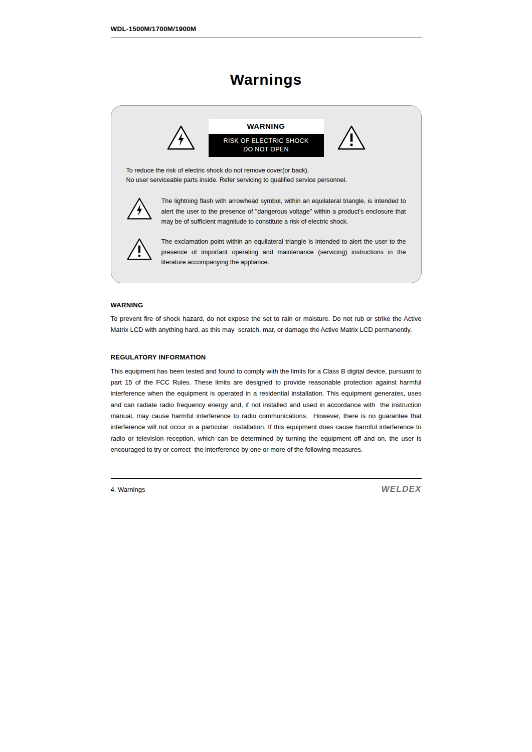WDL-1500M/1700M/1900M
Warnings
WARNING RISK OF ELECTRIC SHOCK DO NOT OPEN
To reduce the risk of electric shock do not remove cover(or back).
No user serviceable parts inside. Refer servicing to qualified service personnel.
The lightning flash with arrowhead symbol, within an equilateral triangle, is intended to alert the user to the presence of "dangerous voltage" within a product's enclosure that may be of sufficient magnitude to constitute a risk of electric shock.
The exclamation point within an equilateral triangle is intended to alert the user to the presence of important operating and maintenance (servicing) instructions in the literature accompanying the appliance.
WARNING
To prevent fire of shock hazard, do not expose the set to rain or moisture. Do not rub or strike the Active Matrix LCD with anything hard, as this may scratch, mar, or damage the Active Matrix LCD permanently.
REGULATORY INFORMATION
This equipment has been tested and found to comply with the limits for a Class B digital device, pursuant to part 15 of the FCC Rules. These limits are designed to provide reasonable protection against harmful interference when the equipment is operated in a residential installation. This equipment generates, uses and can radiate radio frequency energy and, if not installed and used in accordance with the instruction manual, may cause harmful interference to radio communications. However, there is no guarantee that interference will not occur in a particular installation. If this equipment does cause harmful interference to radio or television reception, which can be determined by turning the equipment off and on, the user is encouraged to try or correct the interference by one or more of the following measures.
4. Warnings WELDEX